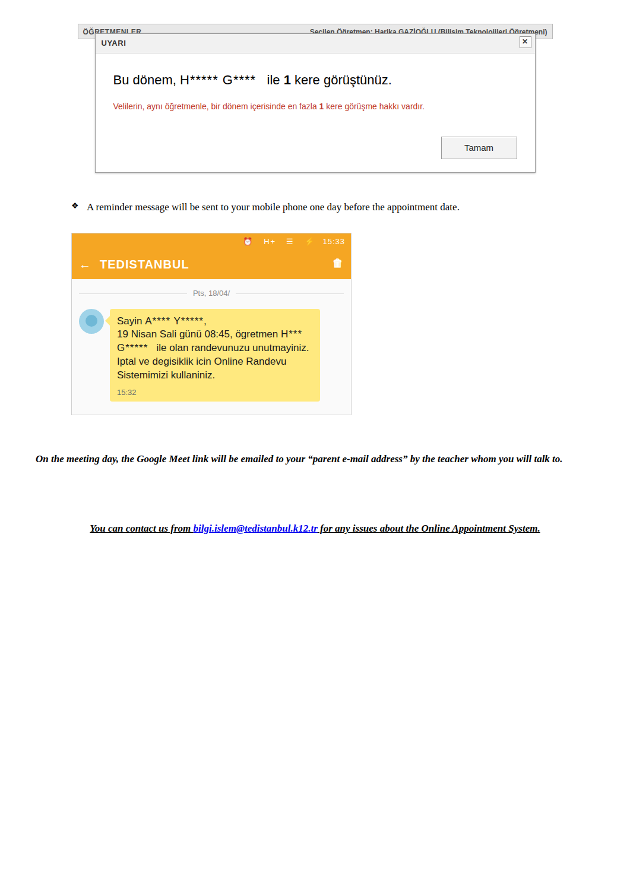ÖĞRETMENLER Seçilen Öğretmen: Harika GAZİOĞLU (Bilişim Teknolojileri Öğretmeni)
UYARI
✕
Bu dönem, H***** G**** ile 1 kere görüştünüz.
Velilerin, aynı öğretmenle, bir dönem içerisinde en fazla 1 kere görüşme hakkı vardır.
Tamam
A reminder message will be sent to your mobile phone one day before the appointment date.
⏰ H+ ☰ ⚡ 15:33
←TEDISTANBUL 🗑
Pts, 18/04/
Sayin A**** Y*****,
19 Nisan Sali günü 08:45, ögretmen H*** G***** ile olan randevunuzu unutmayiniz. Iptal ve degisiklik icin Online Randevu Sistemimizi kullaniniz. 15:32
On the meeting day, the Google Meet link will be emailed to your “parent e-mail address” by the teacher whom you will talk to.
You can contact us from bilgi.islem@tedistanbul.k12.tr for any issues about the Online Appointment System.